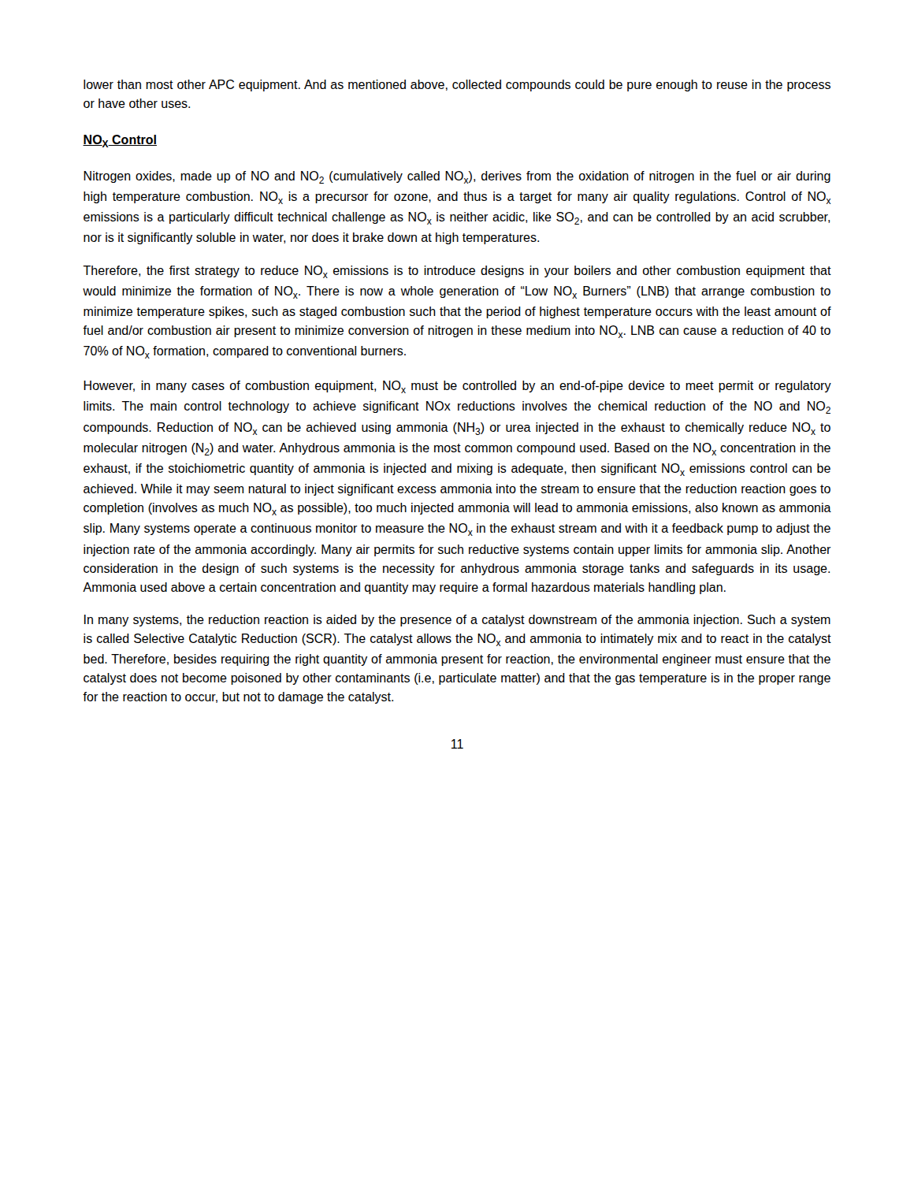lower than most other APC equipment. And as mentioned above, collected compounds could be pure enough to reuse in the process or have other uses.
NOX Control
Nitrogen oxides, made up of NO and NO2 (cumulatively called NOx), derives from the oxidation of nitrogen in the fuel or air during high temperature combustion. NOx is a precursor for ozone, and thus is a target for many air quality regulations. Control of NOx emissions is a particularly difficult technical challenge as NOx is neither acidic, like SO2, and can be controlled by an acid scrubber, nor is it significantly soluble in water, nor does it brake down at high temperatures.
Therefore, the first strategy to reduce NOx emissions is to introduce designs in your boilers and other combustion equipment that would minimize the formation of NOx. There is now a whole generation of “Low NOx Burners” (LNB) that arrange combustion to minimize temperature spikes, such as staged combustion such that the period of highest temperature occurs with the least amount of fuel and/or combustion air present to minimize conversion of nitrogen in these medium into NOx. LNB can cause a reduction of 40 to 70% of NOx formation, compared to conventional burners.
However, in many cases of combustion equipment, NOx must be controlled by an end-of-pipe device to meet permit or regulatory limits. The main control technology to achieve significant NOx reductions involves the chemical reduction of the NO and NO2 compounds. Reduction of NOx can be achieved using ammonia (NH3) or urea injected in the exhaust to chemically reduce NOx to molecular nitrogen (N2) and water. Anhydrous ammonia is the most common compound used. Based on the NOx concentration in the exhaust, if the stoichiometric quantity of ammonia is injected and mixing is adequate, then significant NOx emissions control can be achieved. While it may seem natural to inject significant excess ammonia into the stream to ensure that the reduction reaction goes to completion (involves as much NOx as possible), too much injected ammonia will lead to ammonia emissions, also known as ammonia slip. Many systems operate a continuous monitor to measure the NOx in the exhaust stream and with it a feedback pump to adjust the injection rate of the ammonia accordingly. Many air permits for such reductive systems contain upper limits for ammonia slip. Another consideration in the design of such systems is the necessity for anhydrous ammonia storage tanks and safeguards in its usage. Ammonia used above a certain concentration and quantity may require a formal hazardous materials handling plan.
In many systems, the reduction reaction is aided by the presence of a catalyst downstream of the ammonia injection. Such a system is called Selective Catalytic Reduction (SCR). The catalyst allows the NOx and ammonia to intimately mix and to react in the catalyst bed. Therefore, besides requiring the right quantity of ammonia present for reaction, the environmental engineer must ensure that the catalyst does not become poisoned by other contaminants (i.e, particulate matter) and that the gas temperature is in the proper range for the reaction to occur, but not to damage the catalyst.
11